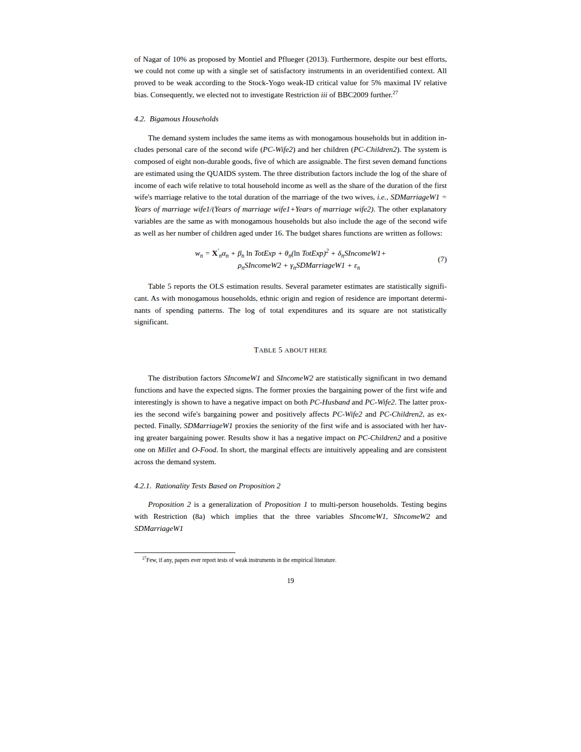of Nagar of 10% as proposed by Montiel and Pflueger (2013). Furthermore, despite our best efforts, we could not come up with a single set of satisfactory instruments in an overidentified context. All proved to be weak according to the Stock-Yogo weak-ID critical value for 5% maximal IV relative bias. Consequently, we elected not to investigate Restriction iii of BBC2009 further.27
4.2. Bigamous Households
The demand system includes the same items as with monogamous households but in addition includes personal care of the second wife (PC-Wife2) and her children (PC-Children2). The system is composed of eight non-durable goods, five of which are assignable. The first seven demand functions are estimated using the QUAIDS system. The three distribution factors include the log of the share of income of each wife relative to total household income as well as the share of the duration of the first wife's marriage relative to the total duration of the marriage of the two wives, i.e., SDMarriageW1 = Years of marriage wife1/(Years of marriage wife1+Years of marriage wife2). The other explanatory variables are the same as with monogamous households but also include the age of the second wife as well as her number of children aged under 16. The budget shares functions are written as follows:
wn = X′nαn + βn ln TotExp + θn(ln TotExp)2 + δn SIncomeW1+
ρn SIncomeW2 + γn SDMarriageW1 + εn
(7)
Table 5 reports the OLS estimation results. Several parameter estimates are statistically significant. As with monogamous households, ethnic origin and region of residence are important determinants of spending patterns. The log of total expenditures and its square are not statistically significant.
TABLE 5 ABOUT HERE
The distribution factors SIncomeW1 and SIncomeW2 are statistically significant in two demand functions and have the expected signs. The former proxies the bargaining power of the first wife and interestingly is shown to have a negative impact on both PC-Husband and PC-Wife2. The latter proxies the second wife's bargaining power and positively affects PC-Wife2 and PC-Children2, as expected. Finally, SDMarriageW1 proxies the seniority of the first wife and is associated with her having greater bargaining power. Results show it has a negative impact on PC-Children2 and a positive one on Millet and O-Food. In short, the marginal effects are intuitively appealing and are consistent across the demand system.
4.2.1. Rationality Tests Based on Proposition 2
Proposition 2 is a generalization of Proposition 1 to multi-person households. Testing begins with Restriction (8a) which implies that the three variables SIncomeW1, SIncomeW2 and SDMarriageW1
27Few, if any, papers ever report tests of weak instruments in the empirical literature.
19